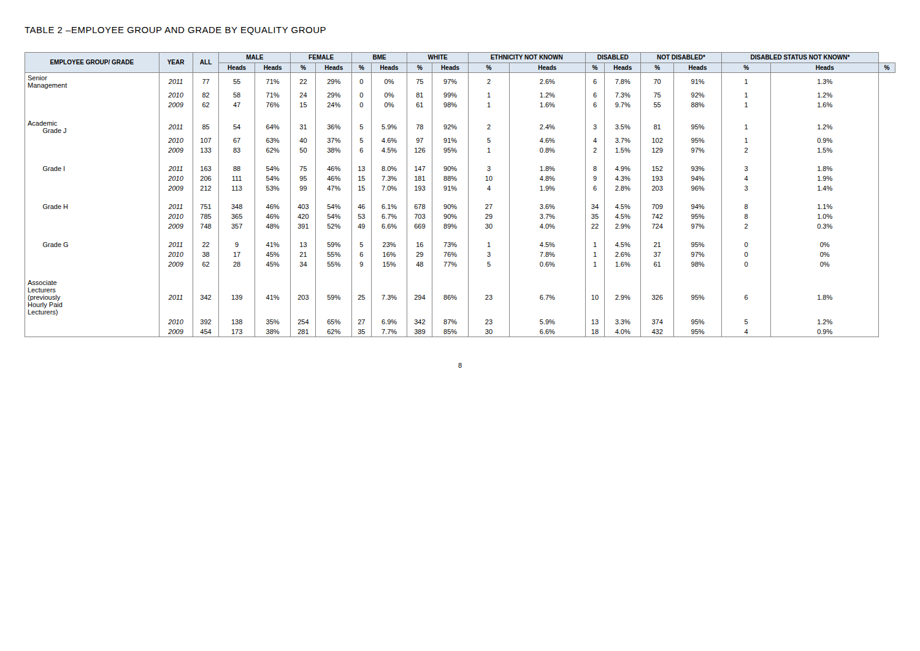TABLE 2 –EMPLOYEE GROUP AND GRADE BY EQUALITY GROUP
| EMPLOYEE GROUP/ GRADE | YEAR | ALL | MALE | FEMALE | BME | WHITE | ETHNICITY NOT KNOWN | DISABLED | NOT DISABLED* | DISABLED STATUS NOT KNOWN* |
| --- | --- | --- | --- | --- | --- | --- | --- | --- | --- | --- |
| Heads | Heads | % | Heads | % | Heads | % | Heads | % | Heads | % | Heads | % | Heads | % | Heads | % |
| Senior Management | 2011 | 77 | 55 | 71% | 22 | 29% | 0 | 0% | 75 | 97% | 2 | 2.6% | 6 | 7.8% | 70 | 91% | 1 | 1.3% |
| | 2010 | 82 | 58 | 71% | 24 | 29% | 0 | 0% | 81 | 99% | 1 | 1.2% | 6 | 7.3% | 75 | 92% | 1 | 1.2% |
| | 2009 | 62 | 47 | 76% | 15 | 24% | 0 | 0% | 61 | 98% | 1 | 1.6% | 6 | 9.7% | 55 | 88% | 1 | 1.6% |
| Academic Grade J | 2011 | 85 | 54 | 64% | 31 | 36% | 5 | 5.9% | 78 | 92% | 2 | 2.4% | 3 | 3.5% | 81 | 95% | 1 | 1.2% |
| | 2010 | 107 | 67 | 63% | 40 | 37% | 5 | 4.6% | 97 | 91% | 5 | 4.6% | 4 | 3.7% | 102 | 95% | 1 | 0.9% |
| | 2009 | 133 | 83 | 62% | 50 | 38% | 6 | 4.5% | 126 | 95% | 1 | 0.8% | 2 | 1.5% | 129 | 97% | 2 | 1.5% |
| Grade I | 2011 | 163 | 88 | 54% | 75 | 46% | 13 | 8.0% | 147 | 90% | 3 | 1.8% | 8 | 4.9% | 152 | 93% | 3 | 1.8% |
| | 2010 | 206 | 111 | 54% | 95 | 46% | 15 | 7.3% | 181 | 88% | 10 | 4.8% | 9 | 4.3% | 193 | 94% | 4 | 1.9% |
| | 2009 | 212 | 113 | 53% | 99 | 47% | 15 | 7.0% | 193 | 91% | 4 | 1.9% | 6 | 2.8% | 203 | 96% | 3 | 1.4% |
| Grade H | 2011 | 751 | 348 | 46% | 403 | 54% | 46 | 6.1% | 678 | 90% | 27 | 3.6% | 34 | 4.5% | 709 | 94% | 8 | 1.1% |
| | 2010 | 785 | 365 | 46% | 420 | 54% | 53 | 6.7% | 703 | 90% | 29 | 3.7% | 35 | 4.5% | 742 | 95% | 8 | 1.0% |
| | 2009 | 748 | 357 | 48% | 391 | 52% | 49 | 6.6% | 669 | 89% | 30 | 4.0% | 22 | 2.9% | 724 | 97% | 2 | 0.3% |
| Grade G | 2011 | 22 | 9 | 41% | 13 | 59% | 5 | 23% | 16 | 73% | 1 | 4.5% | 1 | 4.5% | 21 | 95% | 0 | 0% |
| | 2010 | 38 | 17 | 45% | 21 | 55% | 6 | 16% | 29 | 76% | 3 | 7.8% | 1 | 2.6% | 37 | 97% | 0 | 0% |
| | 2009 | 62 | 28 | 45% | 34 | 55% | 9 | 15% | 48 | 77% | 5 | 0.6% | 1 | 1.6% | 61 | 98% | 0 | 0% |
| Associate Lecturers (previously Hourly Paid Lecturers) | 2011 | 342 | 139 | 41% | 203 | 59% | 25 | 7.3% | 294 | 86% | 23 | 6.7% | 10 | 2.9% | 326 | 95% | 6 | 1.8% |
| | 2010 | 392 | 138 | 35% | 254 | 65% | 27 | 6.9% | 342 | 87% | 23 | 5.9% | 13 | 3.3% | 374 | 95% | 5 | 1.2% |
| | 2009 | 454 | 173 | 38% | 281 | 62% | 35 | 7.7% | 389 | 85% | 30 | 6.6% | 18 | 4.0% | 432 | 95% | 4 | 0.9% |
8